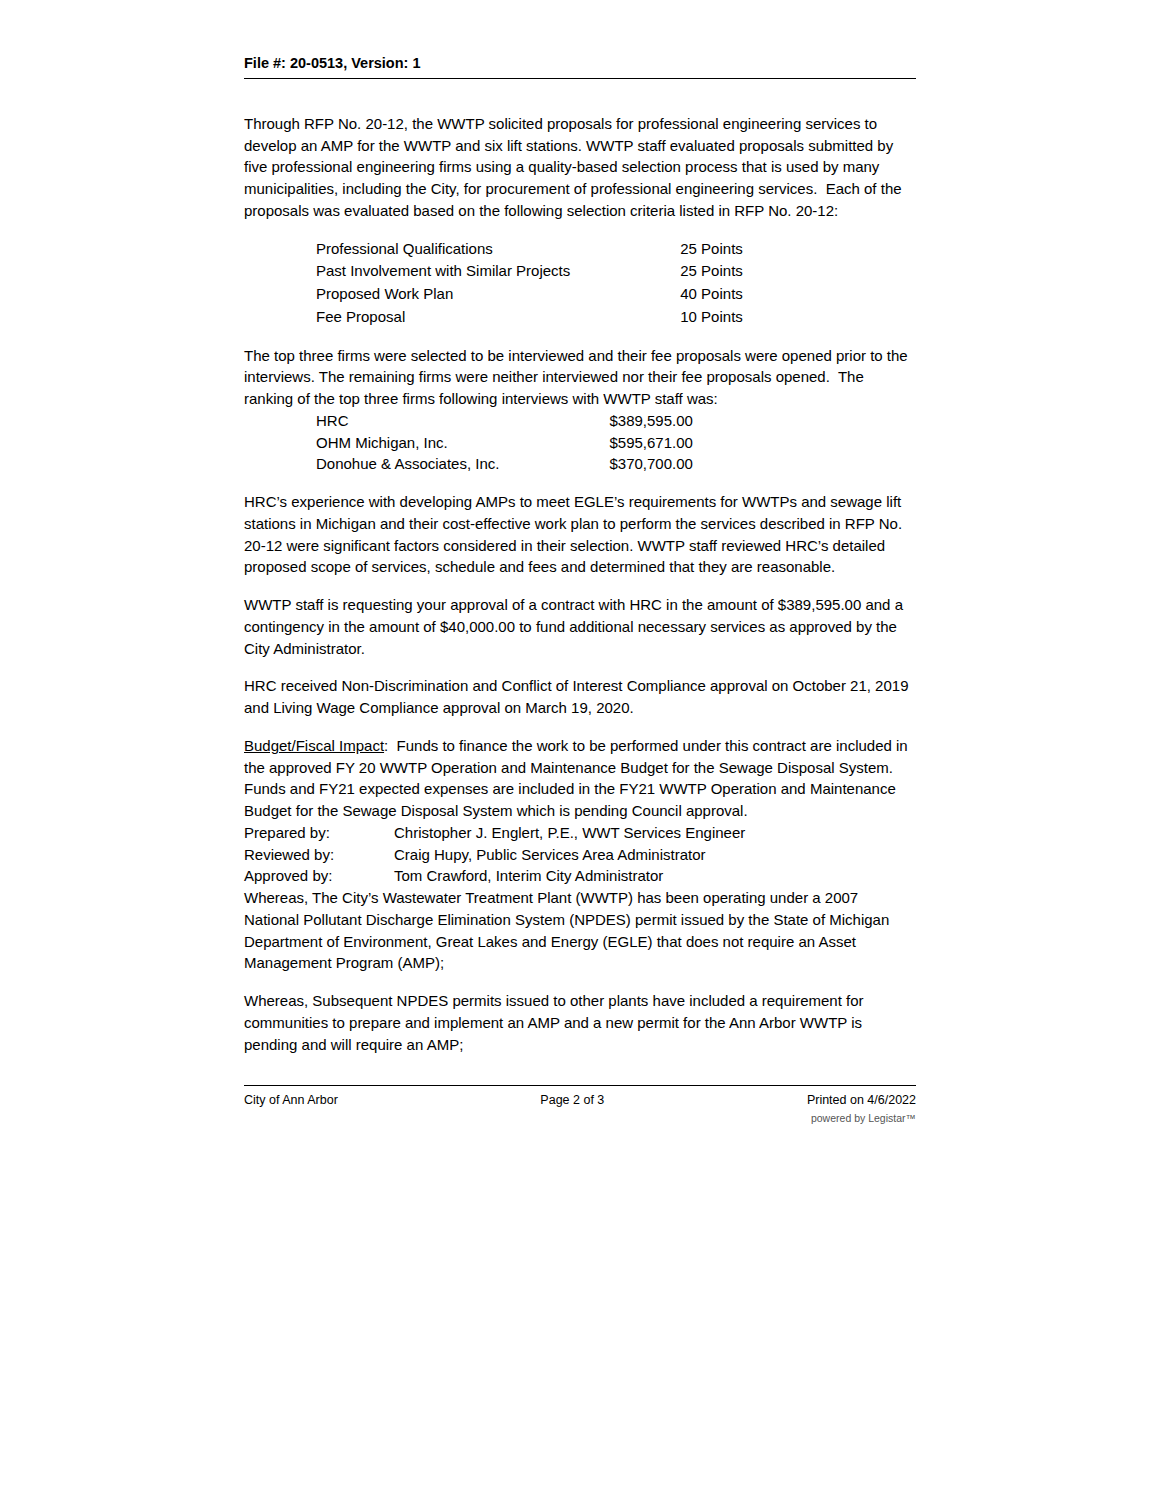File #: 20-0513, Version: 1
Through RFP No. 20-12, the WWTP solicited proposals for professional engineering services to develop an AMP for the WWTP and six lift stations. WWTP staff evaluated proposals submitted by five professional engineering firms using a quality-based selection process that is used by many municipalities, including the City, for procurement of professional engineering services. Each of the proposals was evaluated based on the following selection criteria listed in RFP No. 20-12:
| Professional Qualifications | 25 Points |
| Past Involvement with Similar Projects | 25 Points |
| Proposed Work Plan | 40 Points |
| Fee Proposal | 10 Points |
The top three firms were selected to be interviewed and their fee proposals were opened prior to the interviews. The remaining firms were neither interviewed nor their fee proposals opened. The ranking of the top three firms following interviews with WWTP staff was:
| HRC | $389,595.00 |
| OHM Michigan, Inc. | $595,671.00 |
| Donohue & Associates, Inc. | $370,700.00 |
HRC’s experience with developing AMPs to meet EGLE’s requirements for WWTPs and sewage lift stations in Michigan and their cost-effective work plan to perform the services described in RFP No. 20-12 were significant factors considered in their selection. WWTP staff reviewed HRC’s detailed proposed scope of services, schedule and fees and determined that they are reasonable.
WWTP staff is requesting your approval of a contract with HRC in the amount of $389,595.00 and a contingency in the amount of $40,000.00 to fund additional necessary services as approved by the City Administrator.
HRC received Non-Discrimination and Conflict of Interest Compliance approval on October 21, 2019 and Living Wage Compliance approval on March 19, 2020.
Budget/Fiscal Impact: Funds to finance the work to be performed under this contract are included in the approved FY 20 WWTP Operation and Maintenance Budget for the Sewage Disposal System. Funds and FY21 expected expenses are included in the FY21 WWTP Operation and Maintenance Budget for the Sewage Disposal System which is pending Council approval.
Prepared by: Christopher J. Englert, P.E., WWT Services Engineer
Reviewed by: Craig Hupy, Public Services Area Administrator
Approved by: Tom Crawford, Interim City Administrator
Whereas, The City’s Wastewater Treatment Plant (WWTP) has been operating under a 2007 National Pollutant Discharge Elimination System (NPDES) permit issued by the State of Michigan Department of Environment, Great Lakes and Energy (EGLE) that does not require an Asset Management Program (AMP);
Whereas, Subsequent NPDES permits issued to other plants have included a requirement for communities to prepare and implement an AMP and a new permit for the Ann Arbor WWTP is pending and will require an AMP;
City of Ann Arbor
Page 2 of 3
Printed on 4/6/2022 powered by Legistar™